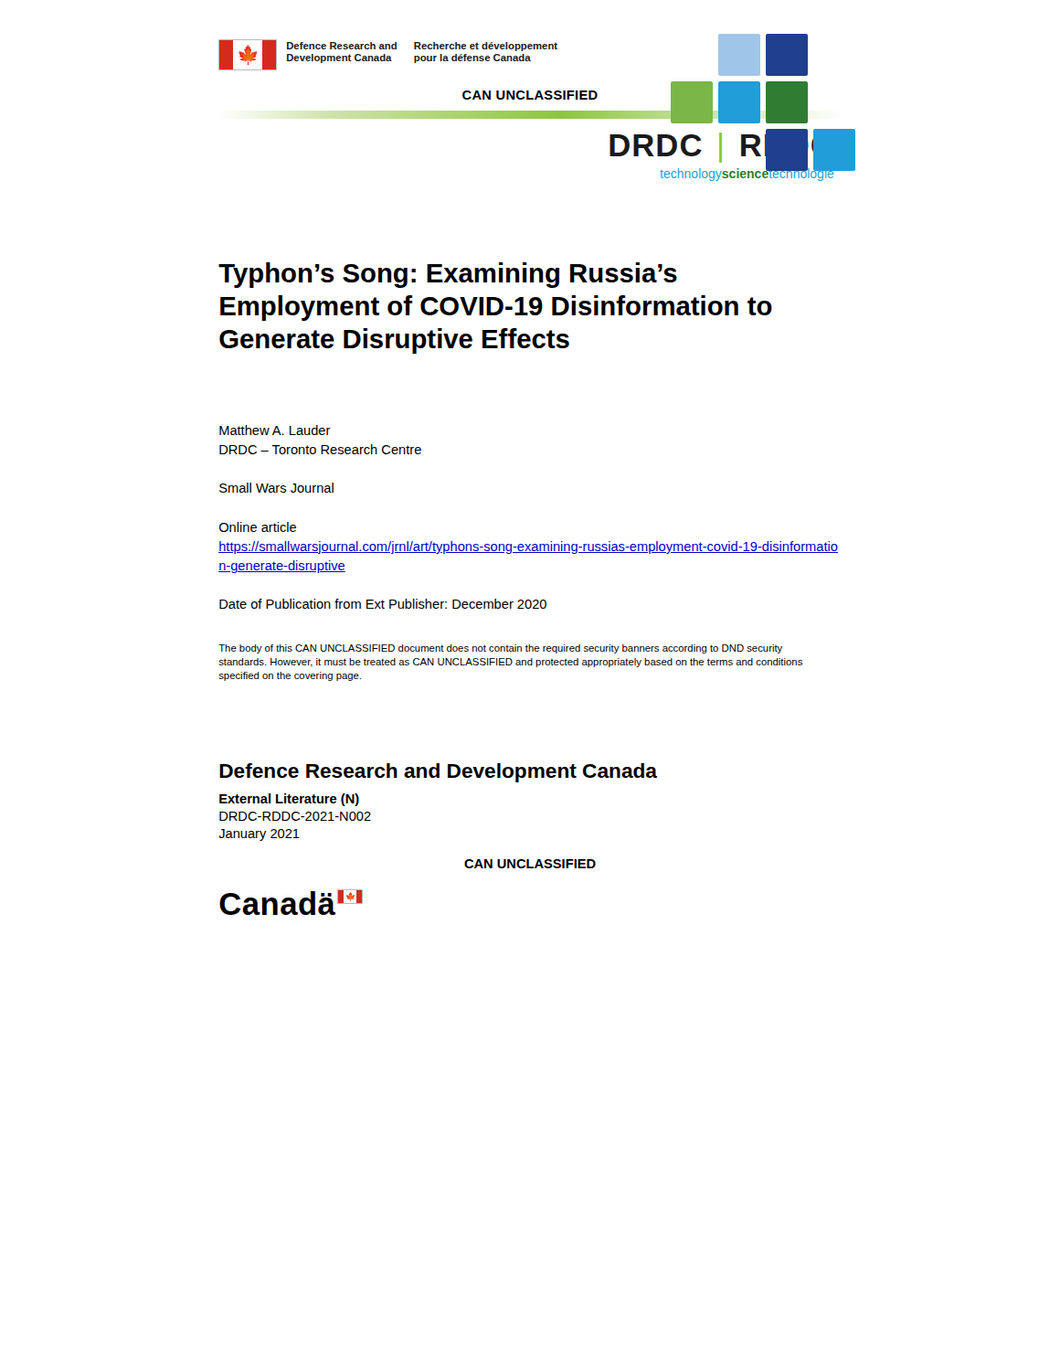🍁
Defence Research and
Development Canada
Recherche et développement
pour la défense Canada
CAN UNCLASSIFIED
DRDC | RDDC
technology science technologie
Typhon’s Song: Examining Russia’s Employment of COVID-19 Disinformation to Generate Disruptive Effects
Matthew A. Lauder
DRDC – Toronto Research Centre
Small Wars Journal
Online article
https://smallwarsjournal.com/jrnl/art/typhons-song-examining-russias-employment-covid-19-disinformation-generate-disruptive
Date of Publication from Ext Publisher: December 2020
The body of this CAN UNCLASSIFIED document does not contain the required security banners according to DND security standards. However, it must be treated as CAN UNCLASSIFIED and protected appropriately based on the terms and conditions specified on the covering page.
Defence Research and Development Canada
External Literature (N)
DRDC-RDDC-2021-N002
January 2021
CAN UNCLASSIFIED
Canadä 🍁